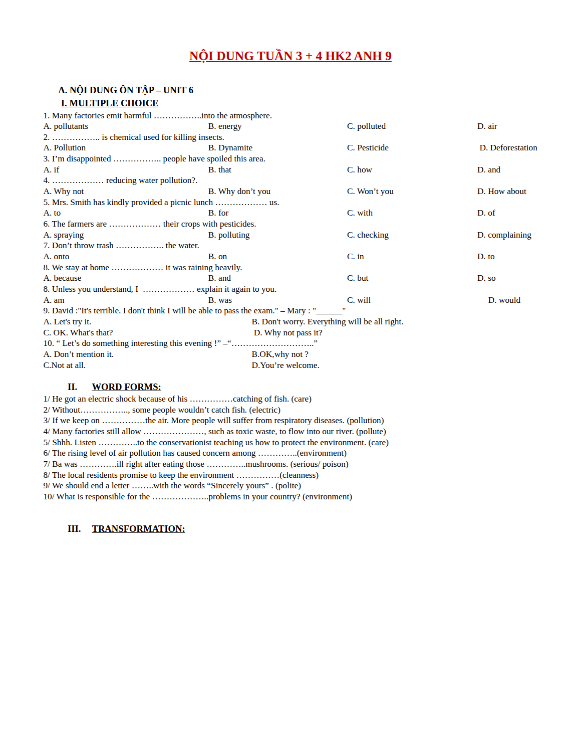NỘI DUNG TUẦN 3 + 4 HK2 ANH 9
A. NỘI DUNG ÔN TẬP – UNIT 6
I. MULTIPLE CHOICE
1. Many factories emit harmful ……………..into the atmosphere.
A. pollutants B. energy C. polluted D. air
2. …………….. is chemical used for killing insects.
A. Pollution B. Dynamite C. Pesticide D. Deforestation
3. I’m disappointed …………….. people have spoiled this area.
A. if B. that C. how D. and
4. ……………… reducing water pollution?.
A. Why not B. Why don’t you C. Won’t you D. How about
5. Mrs. Smith has kindly provided a picnic lunch ……………… us.
A. to B. for C. with D. of
6. The farmers are ……………… their crops with pesticides.
A. spraying B. polluting C. checking D. complaining
7. Don’t throw trash …………….. the water.
A. onto B. on C. in D. to
8. We stay at home ……………… it was raining heavily.
A. because B. and C. but D. so
8. Unless you understand, I ……………… explain it again to you.
A. am B. was C. will D. would
9. David :"It's terrible. I don't think I will be able to pass the exam." – Mary : "______"
A. Let's try it. B. Don't worry. Everything will be all right.
C. OK. What's that? D. Why not pass it?
10. “ Let’s do something interesting this evening !” –“………………………..”
A. Don’t mention it. B.OK,why not ?
C.Not at all. D.You’re welcome.
II. WORD FORMS:
1/ He got an electric shock because of his ……………catching of fish. (care)
2/ Without…………….., some people wouldn’t catch fish. (electric)
3/ If we keep on ……………the air. More people will suffer from respiratory diseases. (pollution)
4/ Many factories still allow …………………, such as toxic waste, to flow into our river. (pollute)
5/ Shhh. Listen …………..to the conservationist teaching us how to protect the environment. (care)
6/ The rising level of air pollution has caused concern among …………..(environment)
7/ Ba was ………….ill right after eating those …………..mushrooms. (serious/ poison)
8/ The local residents promise to keep the environment ……………(cleanness)
9/ We should end a letter ……..with the words “Sincerely yours” . (polite)
10/ What is responsible for the ………………..problems in your country? (environment)
III. TRANSFORMATION: